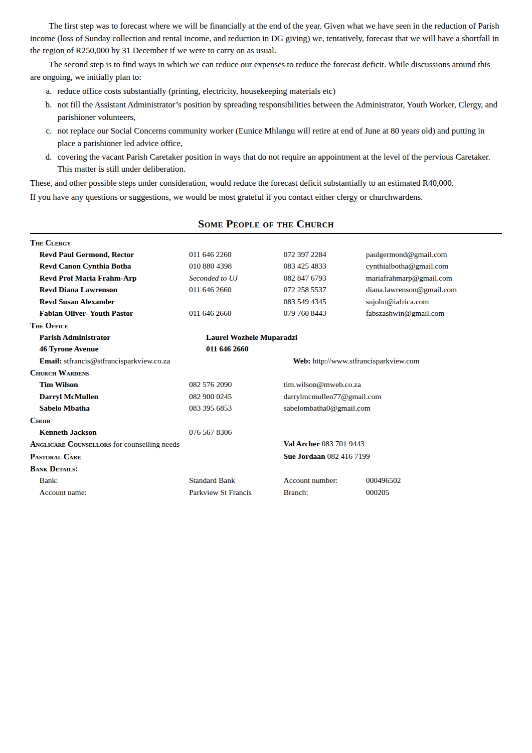The first step was to forecast where we will be financially at the end of the year. Given what we have seen in the reduction of Parish income (loss of Sunday collection and rental income, and reduction in DG giving) we, tentatively, forecast that we will have a shortfall in the region of R250,000 by 31 December if we were to carry on as usual.
The second step is to find ways in which we can reduce our expenses to reduce the forecast deficit. While discussions around this are ongoing, we initially plan to:
reduce office costs substantially (printing, electricity, housekeeping materials etc)
not fill the Assistant Administrator’s position by spreading responsibilities between the Administrator, Youth Worker, Clergy, and parishioner volunteers,
not replace our Social Concerns community worker (Eunice Mhlangu will retire at end of June at 80 years old) and putting in place a parishioner led advice office,
covering the vacant Parish Caretaker position in ways that do not require an appointment at the level of the pervious Caretaker. This matter is still under deliberation.
These, and other possible steps under consideration, would reduce the forecast deficit substantially to an estimated R40,000.
If you have any questions or suggestions, we would be most grateful if you contact either clergy or churchwardens.
Some People of the Church
| The Clergy |
| Revd Paul Germond, Rector | 011 646 2260 | 072 397 2284 | paulgermond@gmail.com |
| Revd Canon Cynthia Botha | 010 880 4398 | 083 425 4833 | cynthialbotha@gmail.com |
| Revd Prof Maria Frahm-Arp | Seconded to UJ | 082 847 6793 | mariafrahmarp@gmail.com |
| Revd Diana Lawrenson | 011 646 2660 | 072 258 5537 | diana.lawrenson@gmail.com |
| Revd Susan Alexander | | 083 549 4345 | sujohn@iafrica.com |
| Fabian Oliver- Youth Pastor | 011 646 2660 | 079 760 8443 | fabszashwin@gmail.com |
| The Office |
| Parish Administrator | Laurel Wozhele Muparadzi |
| 46 Tyrone Avenue | 011 646 2660 |
| Email: stfrancis@stfrancisparkview.co.za | Web: http://www.stfrancisparkview.com |
| Church Wardens |
| Tim Wilson | 082 576 2090 | tim.wilson@mweb.co.za |
| Darryl McMullen | 082 900 0245 | darrylmcmullen77@gmail.com |
| Sabelo Mbatha | 083 395 6853 | sabelombatha0@gmail.com |
| Choir |
| Kenneth Jackson | 076 567 8306 | |
| Anglicare Counsellors for counselling needs | Val Archer 083 701 9443 |
| Pastoral Care | Sue Jordaan 082 416 7199 |
| Bank Details: |
| Bank: | Standard Bank | Account number: | 000496502 |
| Account name: | Parkview St Francis | Branch: | 000205 |